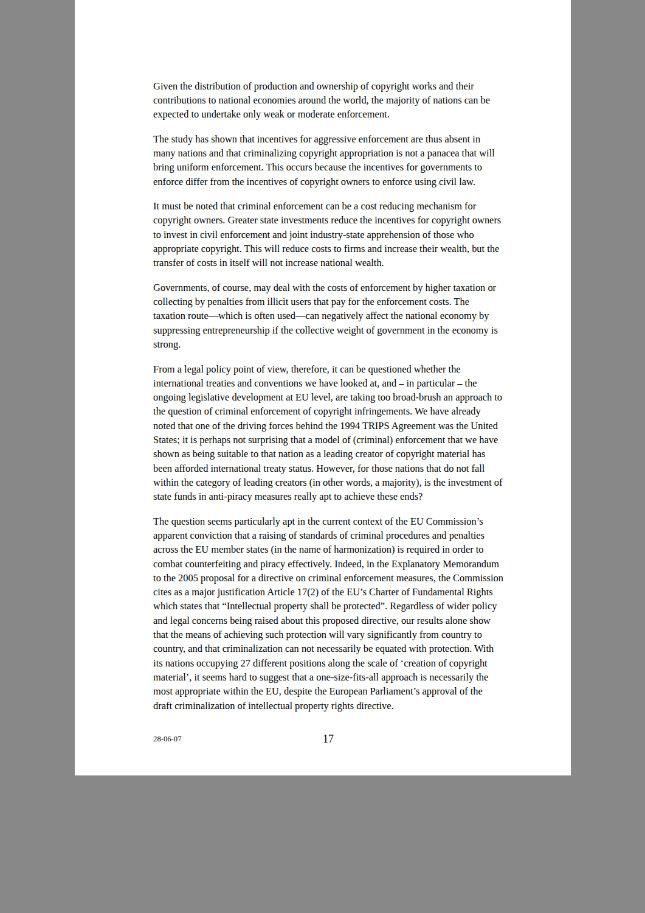Given the distribution of production and ownership of copyright works and their contributions to national economies around the world, the majority of nations can be expected to undertake only weak or moderate enforcement.
The study has shown that incentives for aggressive enforcement are thus absent in many nations and that criminalizing copyright appropriation is not a panacea that will bring uniform enforcement. This occurs because the incentives for governments to enforce differ from the incentives of copyright owners to enforce using civil law.
It must be noted that criminal enforcement can be a cost reducing mechanism for copyright owners. Greater state investments reduce the incentives for copyright owners to invest in civil enforcement and joint industry-state apprehension of those who appropriate copyright. This will reduce costs to firms and increase their wealth, but the transfer of costs in itself will not increase national wealth.
Governments, of course, may deal with the costs of enforcement by higher taxation or collecting by penalties from illicit users that pay for the enforcement costs. The taxation route—which is often used—can negatively affect the national economy by suppressing entrepreneurship if the collective weight of government in the economy is strong.
From a legal policy point of view, therefore, it can be questioned whether the international treaties and conventions we have looked at, and – in particular – the ongoing legislative development at EU level, are taking too broad-brush an approach to the question of criminal enforcement of copyright infringements. We have already noted that one of the driving forces behind the 1994 TRIPS Agreement was the United States; it is perhaps not surprising that a model of (criminal) enforcement that we have shown as being suitable to that nation as a leading creator of copyright material has been afforded international treaty status. However, for those nations that do not fall within the category of leading creators (in other words, a majority), is the investment of state funds in anti-piracy measures really apt to achieve these ends?
The question seems particularly apt in the current context of the EU Commission’s apparent conviction that a raising of standards of criminal procedures and penalties across the EU member states (in the name of harmonization) is required in order to combat counterfeiting and piracy effectively. Indeed, in the Explanatory Memorandum to the 2005 proposal for a directive on criminal enforcement measures, the Commission cites as a major justification Article 17(2) of the EU’s Charter of Fundamental Rights which states that “Intellectual property shall be protected”. Regardless of wider policy and legal concerns being raised about this proposed directive, our results alone show that the means of achieving such protection will vary significantly from country to country, and that criminalization can not necessarily be equated with protection. With its nations occupying 27 different positions along the scale of ‘creation of copyright material’, it seems hard to suggest that a one-size-fits-all approach is necessarily the most appropriate within the EU, despite the European Parliament’s approval of the draft criminalization of intellectual property rights directive.
28-06-07 17